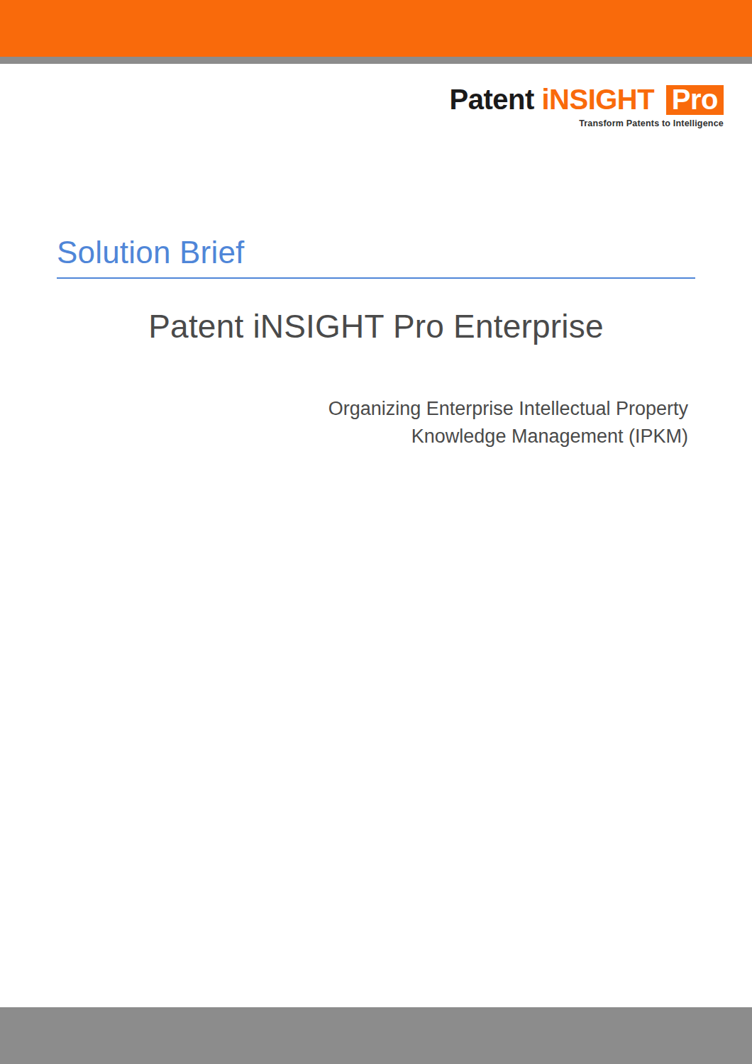Patent iNSIGHT Pro
Transform Patents to Intelligence
Solution Brief
Patent iNSIGHT Pro Enterprise
Organizing Enterprise Intellectual Property
Knowledge Management (IPKM)